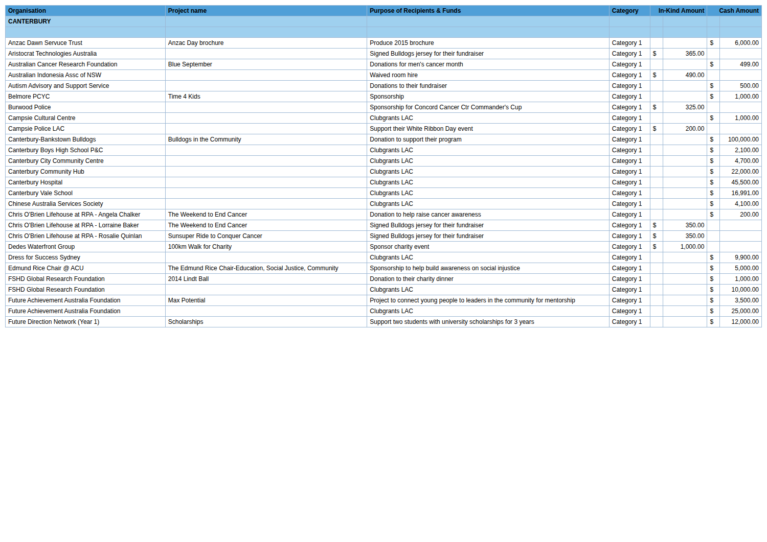| Organisation | Project name | Purpose of Recipients & Funds | Category | In-Kind Amount | Cash Amount |
| --- | --- | --- | --- | --- | --- |
| CANTERBURY | | | | | | | |
| Anzac Dawn Servuce Trust | Anzac Day brochure | Produce 2015 brochure | Category 1 | | | $ | 6,000.00 |
| Aristocrat Technologies Australia | | Signed Bulldogs jersey for their fundraiser | Category 1 | $ | 365.00 | | |
| Australian Cancer Research Foundation | Blue September | Donations for men's cancer month | Category 1 | | | $ | 499.00 |
| Australian Indonesia Assc of NSW | | Waived room hire | Category 1 | $ | 490.00 | | |
| Autism Advisory and Support Service | | Donations to their fundraiser | Category 1 | | | $ | 500.00 |
| Belmore PCYC | Time 4 Kids | Sponsorship | Category 1 | | | $ | 1,000.00 |
| Burwood Police | | Sponsorship for Concord Cancer Ctr Commander's Cup | Category 1 | $ | 325.00 | | |
| Campsie Cultural Centre | | Clubgrants LAC | Category 1 | | | $ | 1,000.00 |
| Campsie Police LAC | | Support their White Ribbon Day event | Category 1 | $ | 200.00 | | |
| Canterbury-Bankstown Bulldogs | Bulldogs in the Community | Donation to support their program | Category 1 | | | $ | 100,000.00 |
| Canterbury Boys High School P&C | | Clubgrants LAC | Category 1 | | | $ | 2,100.00 |
| Canterbury City Community Centre | | Clubgrants LAC | Category 1 | | | $ | 4,700.00 |
| Canterbury Community Hub | | Clubgrants LAC | Category 1 | | | $ | 22,000.00 |
| Canterbury Hospital | | Clubgrants LAC | Category 1 | | | $ | 45,500.00 |
| Canterbury Vale School | | Clubgrants LAC | Category 1 | | | $ | 16,991.00 |
| Chinese Australia Services Society | | Clubgrants LAC | Category 1 | | | $ | 4,100.00 |
| Chris O'Brien Lifehouse at RPA - Angela Chalker | The Weekend to End Cancer | Donation to help raise cancer awareness | Category 1 | | | $ | 200.00 |
| Chris O'Brien Lifehouse at RPA - Lorraine Baker | The Weekend to End Cancer | Signed Bulldogs jersey for their fundraiser | Category 1 | $ | 350.00 | | |
| Chris O'Brien Lifehouse at RPA - Rosalie Quinlan | Sunsuper Ride to Conquer Cancer | Signed Bulldogs jersey for their fundraiser | Category 1 | $ | 350.00 | | |
| Dedes Waterfront Group | 100km Walk for Charity | Sponsor charity event | Category 1 | $ | 1,000.00 | | |
| Dress for Success Sydney | | Clubgrants LAC | Category 1 | | | $ | 9,900.00 |
| Edmund Rice Chair @ ACU | The Edmund Rice Chair-Education, Social Justice, Community | Sponsorship to help build awareness on social injustice | Category 1 | | | $ | 5,000.00 |
| FSHD Global Research Foundation | 2014 Lindt Ball | Donation to their charity dinner | Category 1 | | | $ | 1,000.00 |
| FSHD Global Research Foundation | | Clubgrants LAC | Category 1 | | | $ | 10,000.00 |
| Future Achievement Australia Foundation | Max Potential | Project to connect young people to leaders in the community for mentorship | Category 1 | | | $ | 3,500.00 |
| Future Achievement Australia Foundation | | Clubgrants LAC | Category 1 | | | $ | 25,000.00 |
| Future Direction Network (Year 1) | Scholarships | Support two students with university scholarships for 3 years | Category 1 | | | $ | 12,000.00 |